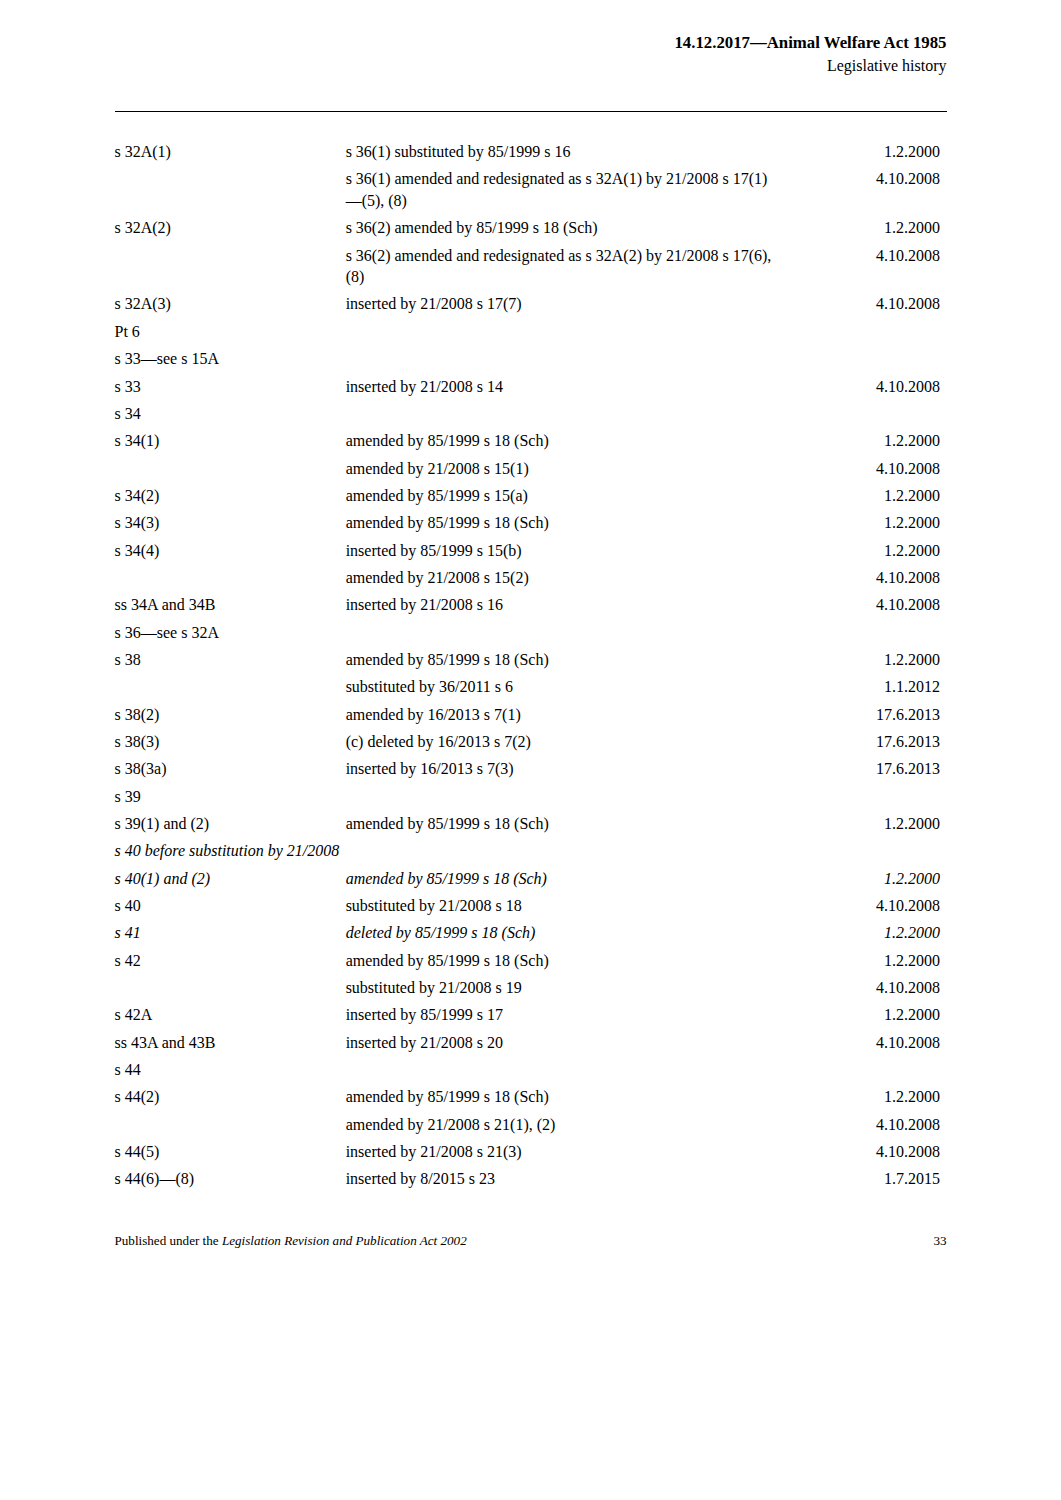14.12.2017—Animal Welfare Act 1985
Legislative history
| s 32A(1) | s 36(1) substituted by 85/1999 s 16 | 1.2.2000 |
| | s 36(1) amended and redesignated as s 32A(1) by 21/2008 s 17(1)—(5), (8) | 4.10.2008 |
| s 32A(2) | s 36(2) amended by 85/1999 s 18 (Sch) | 1.2.2000 |
| | s 36(2) amended and redesignated as s 32A(2) by 21/2008 s 17(6), (8) | 4.10.2008 |
| s 32A(3) | inserted by 21/2008 s 17(7) | 4.10.2008 |
| Pt 6 | | |
| s 33—see s 15A | | |
| s 33 | inserted by 21/2008 s 14 | 4.10.2008 |
| s 34 | | |
| s 34(1) | amended by 85/1999 s 18 (Sch) | 1.2.2000 |
| | amended by 21/2008 s 15(1) | 4.10.2008 |
| s 34(2) | amended by 85/1999 s 15(a) | 1.2.2000 |
| s 34(3) | amended by 85/1999 s 18 (Sch) | 1.2.2000 |
| s 34(4) | inserted by 85/1999 s 15(b) | 1.2.2000 |
| | amended by 21/2008 s 15(2) | 4.10.2008 |
| ss 34A and 34B | inserted by 21/2008 s 16 | 4.10.2008 |
| s 36—see s 32A | | |
| s 38 | amended by 85/1999 s 18 (Sch) | 1.2.2000 |
| | substituted by 36/2011 s 6 | 1.1.2012 |
| s 38(2) | amended by 16/2013 s 7(1) | 17.6.2013 |
| s 38(3) | (c) deleted by 16/2013 s 7(2) | 17.6.2013 |
| s 38(3a) | inserted by 16/2013 s 7(3) | 17.6.2013 |
| s 39 | | |
| s 39(1) and (2) | amended by 85/1999 s 18 (Sch) | 1.2.2000 |
| s 40 before substitution by 21/2008 | | |
| s 40(1) and (2) | amended by 85/1999 s 18 (Sch) | 1.2.2000 |
| s 40 | substituted by 21/2008 s 18 | 4.10.2008 |
| s 41 | deleted by 85/1999 s 18 (Sch) | 1.2.2000 |
| s 42 | amended by 85/1999 s 18 (Sch) | 1.2.2000 |
| | substituted by 21/2008 s 19 | 4.10.2008 |
| s 42A | inserted by 85/1999 s 17 | 1.2.2000 |
| ss 43A and 43B | inserted by 21/2008 s 20 | 4.10.2008 |
| s 44 | | |
| s 44(2) | amended by 85/1999 s 18 (Sch) | 1.2.2000 |
| | amended by 21/2008 s 21(1), (2) | 4.10.2008 |
| s 44(5) | inserted by 21/2008 s 21(3) | 4.10.2008 |
| s 44(6)—(8) | inserted by 8/2015 s 23 | 1.7.2015 |
Published under the Legislation Revision and Publication Act 2002 33